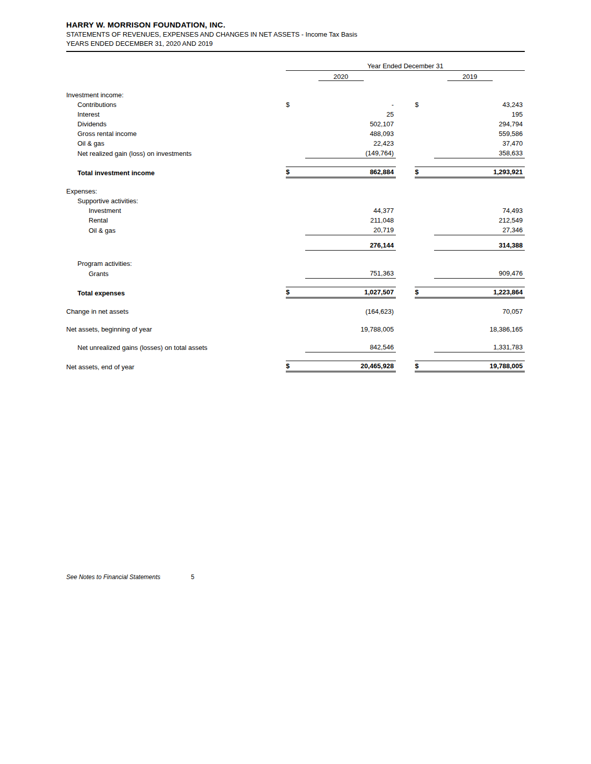HARRY W. MORRISON FOUNDATION, INC.
STATEMENTS OF REVENUES, EXPENSES AND CHANGES IN NET ASSETS - Income Tax Basis
YEARS ENDED DECEMBER 31, 2020 AND 2019
| | Year Ended December 31 |
| | 2020 | | 2019 |
| Investment income: | | | | | |
| Contributions | $ | - | | $ | 43,243 |
| Interest | | 25 | | | 195 |
| Dividends | | 502,107 | | | 294,794 |
| Gross rental income | | 488,093 | | | 559,586 |
| Oil & gas | | 22,423 | | | 37,470 |
| Net realized gain (loss) on investments | | (149,764) | | | 358,633 |
| Total investment income | $ | 862,884 | | $ | 1,293,921 |
| Expenses: | | | | | |
| Supportive activities: | | | | | |
| Investment | | 44,377 | | | 74,493 |
| Rental | | 211,048 | | | 212,549 |
| Oil & gas | | 20,719 | | | 27,346 |
| | | 276,144 | | | 314,388 |
| Program activities: | | | | | |
| Grants | | 751,363 | | | 909,476 |
| Total expenses | $ | 1,027,507 | | $ | 1,223,864 |
| Change in net assets | | (164,623) | | | 70,057 |
| Net assets, beginning of year | | 19,788,005 | | | 18,386,165 |
| Net unrealized gains (losses) on total assets | | 842,546 | | | 1,331,783 |
| Net assets, end of year | $ | 20,465,928 | | $ | 19,788,005 |
See Notes to Financial Statements 5